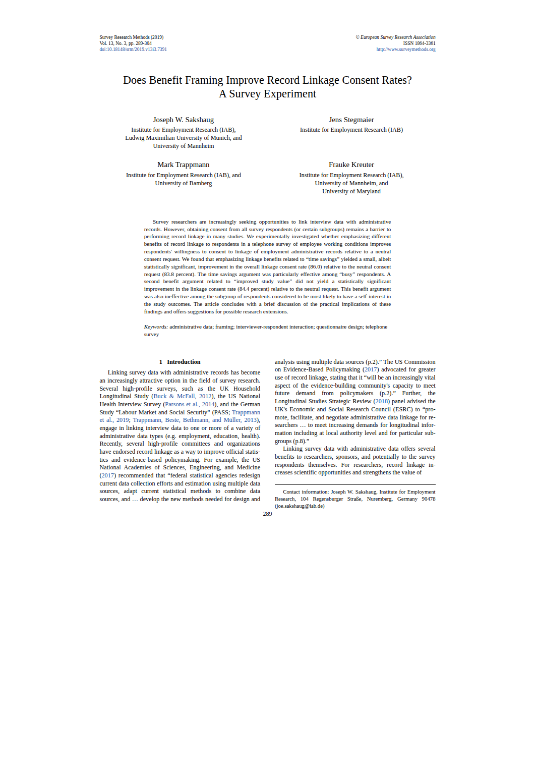Survey Research Methods (2019)
Vol. 13, No. 3, pp. 289-304
doi:10.18148/srm/2019.v13i3.7391
© European Survey Research Association
ISSN 1864-3361
http://www.surveymethods.org
Does Benefit Framing Improve Record Linkage Consent Rates?
A Survey Experiment
| Joseph W. Sakshaug Institute for Employment Research (IAB), Ludwig Maximilian University of Munich, and University of Mannheim | Jens Stegmaier Institute for Employment Research (IAB) |
| Mark Trappmann Institute for Employment Research (IAB), and University of Bamberg | Frauke Kreuter Institute for Employment Research (IAB), University of Mannheim, and University of Maryland |
Survey researchers are increasingly seeking opportunities to link interview data with administrative records. However, obtaining consent from all survey respondents (or certain subgroups) remains a barrier to performing record linkage in many studies. We experimentally investigated whether emphasizing different benefits of record linkage to respondents in a telephone survey of employee working conditions improves respondents' willingness to consent to linkage of employment administrative records relative to a neutral consent request. We found that emphasizing linkage benefits related to “time savings” yielded a small, albeit statistically significant, improvement in the overall linkage consent rate (86.0) relative to the neutral consent request (83.8 percent). The time savings argument was particularly effective among “busy” respondents. A second benefit argument related to “improved study value” did not yield a statistically significant improvement in the linkage consent rate (84.4 percent) relative to the neutral request. This benefit argument was also ineffective among the subgroup of respondents considered to be most likely to have a self-interest in the study outcomes. The article concludes with a brief discussion of the practical implications of these findings and offers suggestions for possible research extensions.
Keywords: administrative data; framing; interviewer-respondent interaction; questionnaire design; telephone survey
1 Introduction
Linking survey data with administrative records has become an increasingly attractive option in the field of survey research. Several high-profile surveys, such as the UK Household Longitudinal Study (Buck & McFall, 2012), the US National Health Interview Survey (Parsons et al., 2014), and the German Study “Labour Market and Social Security” (PASS; Trappmann et al., 2019; Trappmann, Beste, Bethmann, and Müller, 2013), engage in linking interview data to one or more of a variety of administrative data types (e.g. employment, education, health). Recently, several high-profile committees and organizations have endorsed record linkage as a way to improve official statistics and evidence-based policymaking. For example, the US National Academies of Sciences, Engineering, and Medicine (2017) recommended that “federal statistical agencies redesign current data collection efforts and estimation using multiple data sources, adapt current statistical methods to combine data sources, and … develop the new methods needed for design and analysis using multiple data sources (p.2).” The US Commission on Evidence-Based Policymaking (2017) advocated for greater use of record linkage, stating that it “will be an increasingly vital aspect of the evidence-building community's capacity to meet future demand from policymakers (p.2).” Further, the Longitudinal Studies Strategic Review (2018) panel advised the UK's Economic and Social Research Council (ESRC) to “promote, facilitate, and negotiate administrative data linkage for researchers … to meet increasing demands for longitudinal information including at local authority level and for particular subgroups (p.8).”
Linking survey data with administrative data offers several benefits to researchers, sponsors, and potentially to the survey respondents themselves. For researchers, record linkage increases scientific opportunities and strengthens the value of
Contact information: Joseph W. Sakshaug, Institute for Employment Research, 104 Regensburger Straße, Nuremberg, Germany 90478 (joe.sakshaug@iab.de)
289